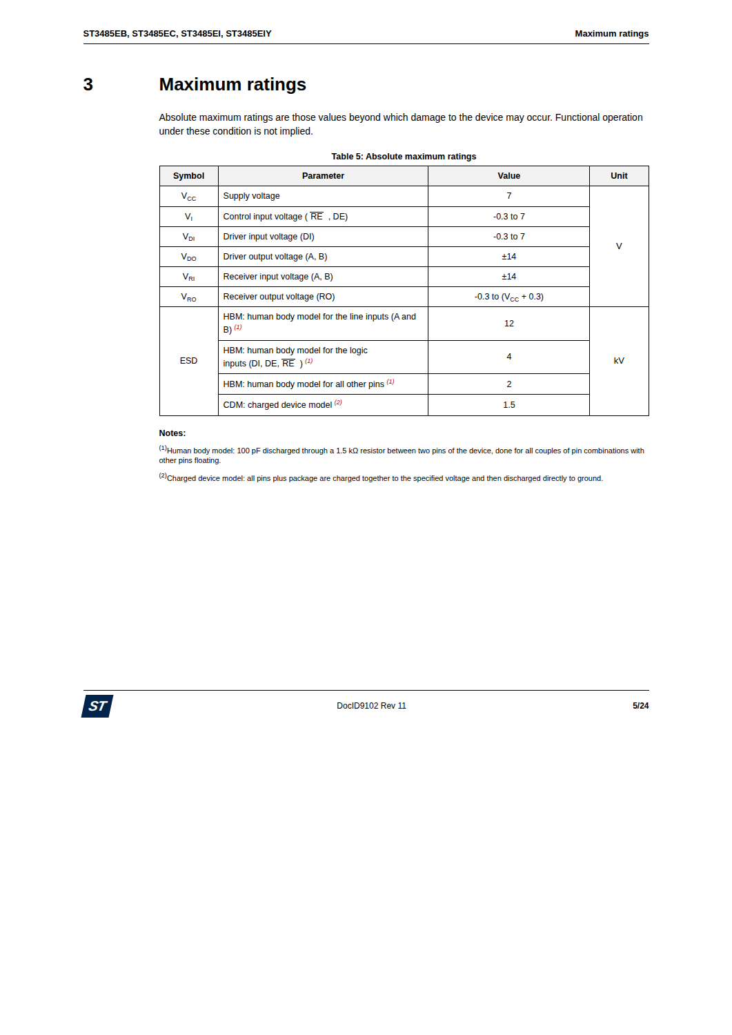ST3485EB, ST3485EC, ST3485EI, ST3485EIY
Maximum ratings
3 Maximum ratings
Absolute maximum ratings are those values beyond which damage to the device may occur. Functional operation under these condition is not implied.
Table 5: Absolute maximum ratings
| Symbol | Parameter | Value | Unit |
| --- | --- | --- | --- |
| V CC | Supply voltage | 7 | V |
| V I | Control input voltage ( RE , DE) | -0.3 to 7 |
| V DI | Driver input voltage (DI) | -0.3 to 7 |
| V DO | Driver output voltage (A, B) | ±14 |
| V RI | Receiver input voltage (A, B) | ±14 |
| V RO | Receiver output voltage (RO) | -0.3 to (V CC + 0.3) |
| ESD | HBM: human body model for the line inputs (A and B) (1) | 12 | kV |
| HBM: human body model for the logic inputs (DI, DE, RE ) (1) | 4 |
| HBM: human body model for all other pins (1) | 2 |
| CDM: charged device model (2) | 1.5 |
Notes:
(1)Human body model: 100 pF discharged through a 1.5 kΩ resistor between two pins of the device, done for all couples of pin combinations with other pins floating.
(2)Charged device model: all pins plus package are charged together to the specified voltage and then discharged directly to ground.
ST
DocID9102 Rev 11
5/24